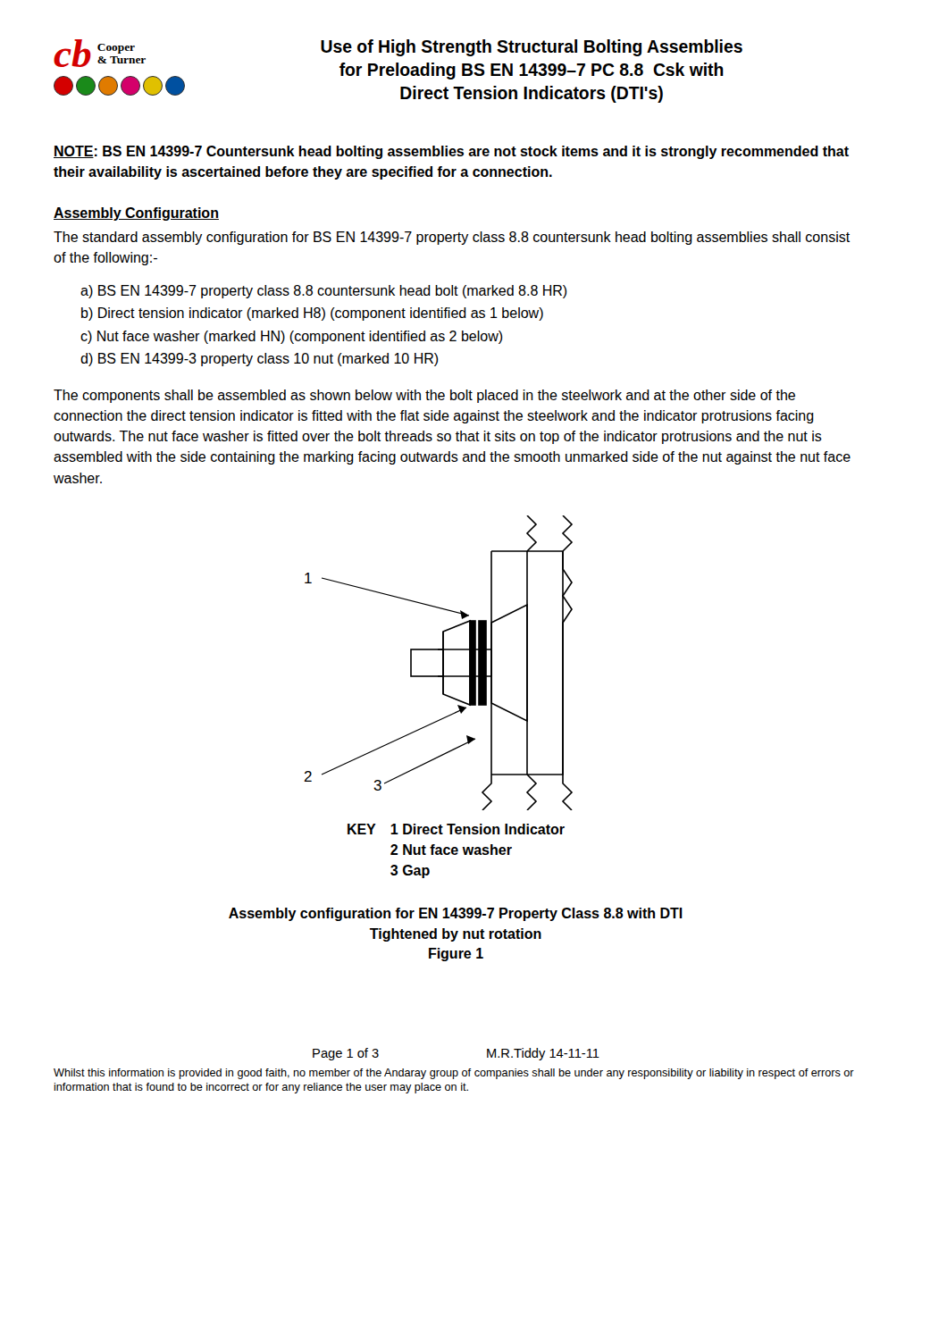cb Cooper & Turner
Use of High Strength Structural Bolting Assemblies
for Preloading BS EN 14399–7 PC 8.8 Csk with
Direct Tension Indicators (DTI's)
NOTE: BS EN 14399-7 Countersunk head bolting assemblies are not stock items and it is strongly recommended that their availability is ascertained before they are specified for a connection.
Assembly Configuration
The standard assembly configuration for BS EN 14399-7 property class 8.8 countersunk head bolting assemblies shall consist of the following:-
a) BS EN 14399-7 property class 8.8 countersunk head bolt (marked 8.8 HR)
b) Direct tension indicator (marked H8) (component identified as 1 below)
c) Nut face washer (marked HN) (component identified as 2 below)
d) BS EN 14399-3 property class 10 nut (marked 10 HR)
The components shall be assembled as shown below with the bolt placed in the steelwork and at the other side of the connection the direct tension indicator is fitted with the flat side against the steelwork and the indicator protrusions facing outwards. The nut face washer is fitted over the bolt threads so that it sits on top of the indicator protrusions and the nut is assembled with the side containing the marking facing outwards and the smooth unmarked side of the nut against the nut face washer.
1 2 3
KEY
1 Direct Tension Indicator
2 Nut face washer
3 Gap
Assembly configuration for EN 14399-7 Property Class 8.8 with DTI
Tightened by nut rotation
Figure 1
Page 1 of 3 M.R.Tiddy 14-11-11
Whilst this information is provided in good faith, no member of the Andaray group of companies shall be under any responsibility or liability in respect of errors or information that is found to be incorrect or for any reliance the user may place on it.